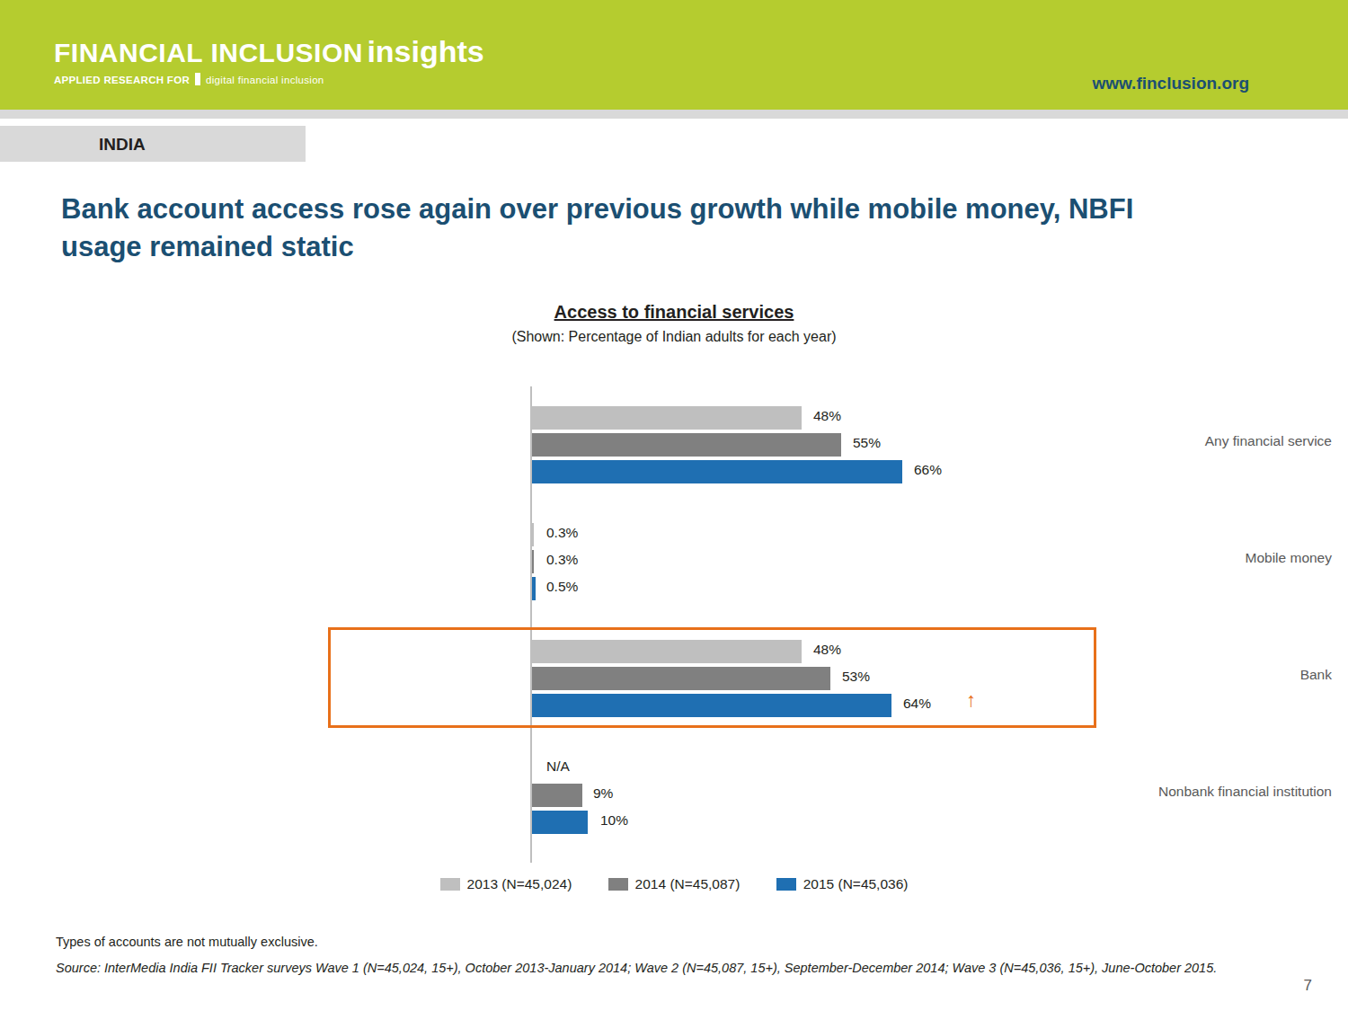Financial Inclusion insights
APPLIED RESEARCH FOR digital financial inclusion
www.finclusion.org
INDIA
Bank account access rose again over previous growth while mobile money, NBFI usage remained static
Access to financial services
(Shown: Percentage of Indian adults for each year)
Any financial service
48%
55%
66%
Mobile money
0.3%
0.3%
0.5%
Bank
48%
53%
64%
↑
Nonbank financial institution
N/A
9%
10%
2013 (N=45,024) 2014 (N=45,087) 2015 (N=45,036)
Types of accounts are not mutually exclusive.
Source: InterMedia India FII Tracker surveys Wave 1 (N=45,024, 15+), October 2013-January 2014; Wave 2 (N=45,087, 15+), September-December 2014; Wave 3 (N=45,036, 15+), June-October 2015.
7